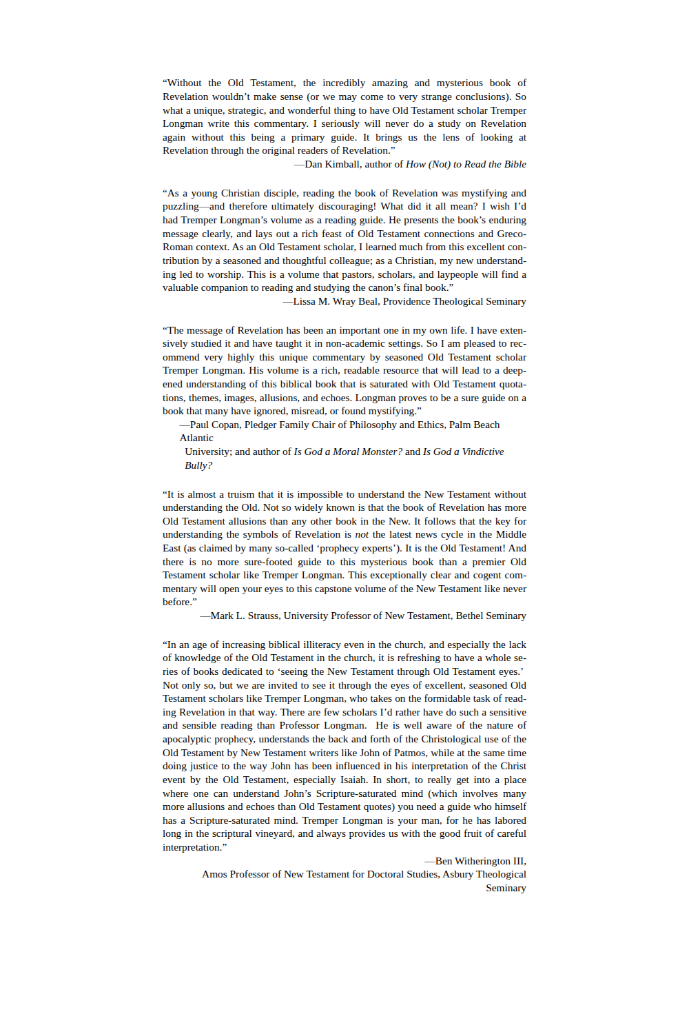“Without the Old Testament, the incredibly amazing and mysterious book of Revelation wouldn’t make sense (or we may come to very strange conclusions). So what a unique, strategic, and wonderful thing to have Old Testament scholar Tremper Longman write this commentary. I seriously will never do a study on Revelation again without this being a primary guide. It brings us the lens of looking at Revelation through the original readers of Revelation.”
—Dan Kimball, author of How (Not) to Read the Bible
“As a young Christian disciple, reading the book of Revelation was mystifying and puzzling—and therefore ultimately discouraging! What did it all mean? I wish I’d had Tremper Longman’s volume as a reading guide. He presents the book’s enduring message clearly, and lays out a rich feast of Old Testament connections and Greco-Roman context. As an Old Testament scholar, I learned much from this excellent contribution by a seasoned and thoughtful colleague; as a Christian, my new understanding led to worship. This is a volume that pastors, scholars, and laypeople will find a valuable companion to reading and studying the canon’s final book.”
—Lissa M. Wray Beal, Providence Theological Seminary
“The message of Revelation has been an important one in my own life. I have extensively studied it and have taught it in non-academic settings. So I am pleased to recommend very highly this unique commentary by seasoned Old Testament scholar Tremper Longman. His volume is a rich, readable resource that will lead to a deepened understanding of this biblical book that is saturated with Old Testament quotations, themes, images, allusions, and echoes. Longman proves to be a sure guide on a book that many have ignored, misread, or found mystifying.”
—Paul Copan, Pledger Family Chair of Philosophy and Ethics, Palm Beach Atlantic
University; and author of Is God a Moral Monster? and Is God a Vindictive Bully?
“It is almost a truism that it is impossible to understand the New Testament without understanding the Old. Not so widely known is that the book of Revelation has more Old Testament allusions than any other book in the New. It follows that the key for understanding the symbols of Revelation is not the latest news cycle in the Middle East (as claimed by many so-called ‘prophecy experts’). It is the Old Testament! And there is no more sure-footed guide to this mysterious book than a premier Old Testament scholar like Tremper Longman. This exceptionally clear and cogent commentary will open your eyes to this capstone volume of the New Testament like never before.”
—Mark L. Strauss, University Professor of New Testament, Bethel Seminary
“In an age of increasing biblical illiteracy even in the church, and especially the lack of knowledge of the Old Testament in the church, it is refreshing to have a whole series of books dedicated to ‘seeing the New Testament through Old Testament eyes.’ Not only so, but we are invited to see it through the eyes of excellent, seasoned Old Testament scholars like Tremper Longman, who takes on the formidable task of reading Revelation in that way. There are few scholars I’d rather have do such a sensitive and sensible reading than Professor Longman. He is well aware of the nature of apocalyptic prophecy, understands the back and forth of the Christological use of the Old Testament by New Testament writers like John of Patmos, while at the same time doing justice to the way John has been influenced in his interpretation of the Christ event by the Old Testament, especially Isaiah. In short, to really get into a place where one can understand John’s Scripture-saturated mind (which involves many more allusions and echoes than Old Testament quotes) you need a guide who himself has a Scripture-saturated mind. Tremper Longman is your man, for he has labored long in the scriptural vineyard, and always provides us with the good fruit of careful interpretation.”
—Ben Witherington III,
Amos Professor of New Testament for Doctoral Studies, Asbury Theological Seminary